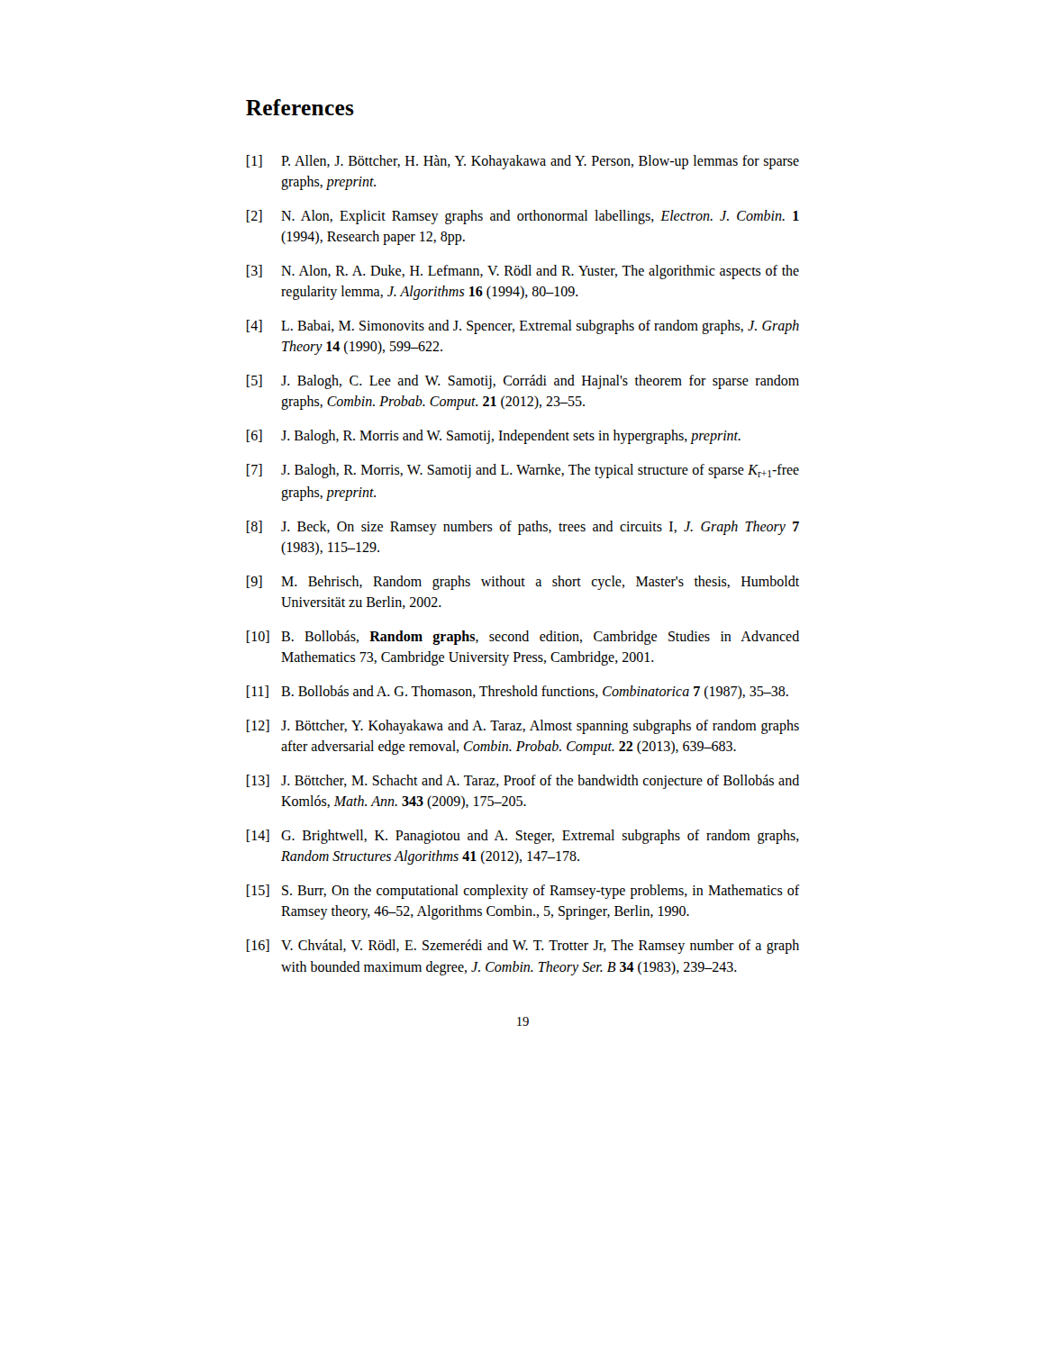References
[1] P. Allen, J. Böttcher, H. Hàn, Y. Kohayakawa and Y. Person, Blow-up lemmas for sparse graphs, preprint.
[2] N. Alon, Explicit Ramsey graphs and orthonormal labellings, Electron. J. Combin. 1 (1994), Research paper 12, 8pp.
[3] N. Alon, R. A. Duke, H. Lefmann, V. Rödl and R. Yuster, The algorithmic aspects of the regularity lemma, J. Algorithms 16 (1994), 80–109.
[4] L. Babai, M. Simonovits and J. Spencer, Extremal subgraphs of random graphs, J. Graph Theory 14 (1990), 599–622.
[5] J. Balogh, C. Lee and W. Samotij, Corrádi and Hajnal's theorem for sparse random graphs, Combin. Probab. Comput. 21 (2012), 23–55.
[6] J. Balogh, R. Morris and W. Samotij, Independent sets in hypergraphs, preprint.
[7] J. Balogh, R. Morris, W. Samotij and L. Warnke, The typical structure of sparse Kr+1-free graphs, preprint.
[8] J. Beck, On size Ramsey numbers of paths, trees and circuits I, J. Graph Theory 7 (1983), 115–129.
[9] M. Behrisch, Random graphs without a short cycle, Master's thesis, Humboldt Universität zu Berlin, 2002.
[10] B. Bollobás, Random graphs, second edition, Cambridge Studies in Advanced Mathematics 73, Cambridge University Press, Cambridge, 2001.
[11] B. Bollobás and A. G. Thomason, Threshold functions, Combinatorica 7 (1987), 35–38.
[12] J. Böttcher, Y. Kohayakawa and A. Taraz, Almost spanning subgraphs of random graphs after adversarial edge removal, Combin. Probab. Comput. 22 (2013), 639–683.
[13] J. Böttcher, M. Schacht and A. Taraz, Proof of the bandwidth conjecture of Bollobás and Komlós, Math. Ann. 343 (2009), 175–205.
[14] G. Brightwell, K. Panagiotou and A. Steger, Extremal subgraphs of random graphs, Random Structures Algorithms 41 (2012), 147–178.
[15] S. Burr, On the computational complexity of Ramsey-type problems, in Mathematics of Ramsey theory, 46–52, Algorithms Combin., 5, Springer, Berlin, 1990.
[16] V. Chvátal, V. Rödl, E. Szemerédi and W. T. Trotter Jr, The Ramsey number of a graph with bounded maximum degree, J. Combin. Theory Ser. B 34 (1983), 239–243.
19